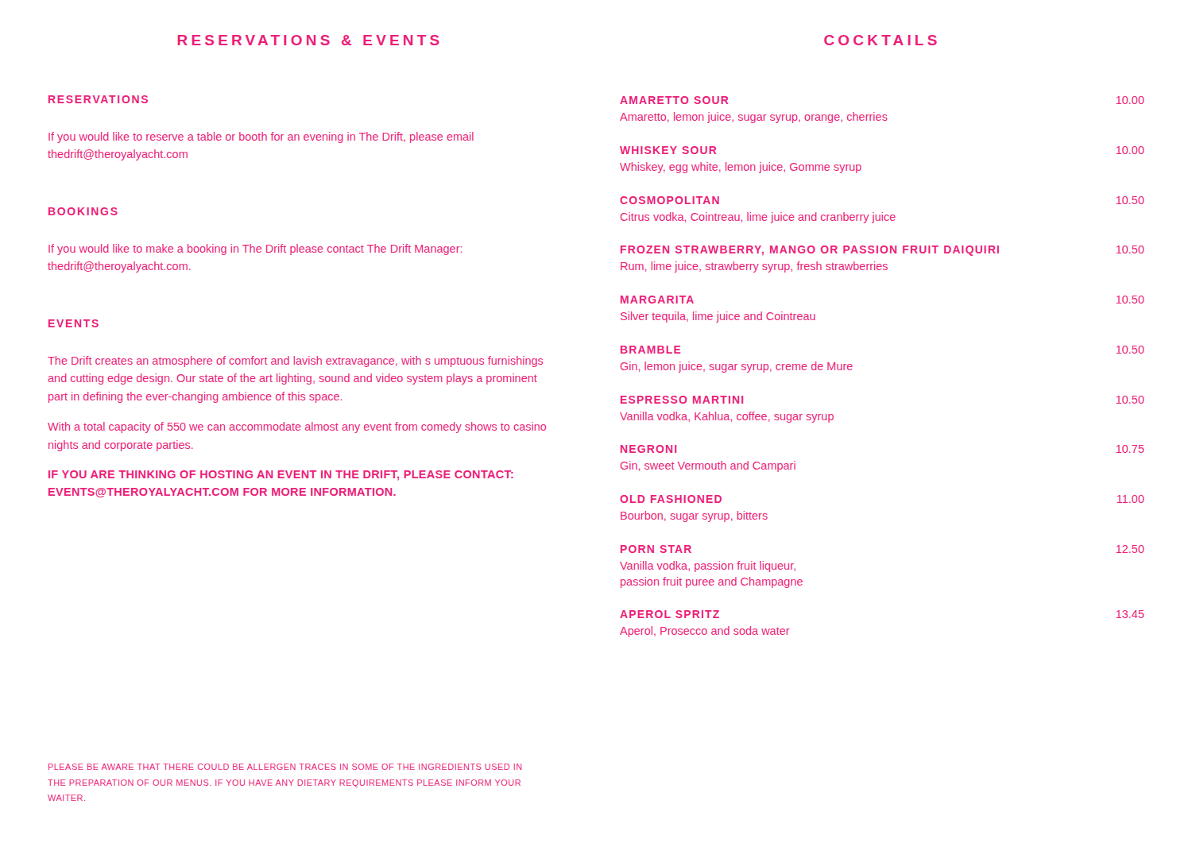Reservations & Events
Reservations
If you would like to reserve a table or booth for an evening in The Drift, please email thedrift@theroyalyacht.com
Bookings
If you would like to make a booking in The Drift please contact The Drift Manager: thedrift@theroyalyacht.com.
Events
The Drift creates an atmosphere of comfort and lavish extravagance, with s umptuous furnishings and cutting edge design. Our state of the art lighting, sound and video system plays a prominent part in defining the ever-changing ambience of this space.
With a total capacity of 550 we can accommodate almost any event from comedy shows to casino nights and corporate parties.
If you are thinking of hosting an event in The Drift, please contact: events@theroyalyacht.com for more information.
Cocktails
Amaretto Sour
Amaretto, lemon juice, sugar syrup, orange, cherries
10.00
Whiskey Sour
Whiskey, egg white, lemon juice, Gomme syrup
10.00
Cosmopolitan
Citrus vodka, Cointreau, lime juice and cranberry juice
10.50
Frozen Strawberry, Mango or Passion Fruit Daiquiri
Rum, lime juice, strawberry syrup, fresh strawberries
10.50
Margarita
Silver tequila, lime juice and Cointreau
10.50
Bramble
Gin, lemon juice, sugar syrup, creme de Mure
10.50
Espresso Martini
Vanilla vodka, Kahlua, coffee, sugar syrup
10.50
Negroni
Gin, sweet Vermouth and Campari
10.75
Old Fashioned
Bourbon, sugar syrup, bitters
11.00
Porn Star
Vanilla vodka, passion fruit liqueur,
passion fruit puree and Champagne
12.50
Aperol Spritz
Aperol, Prosecco and soda water
13.45
Please be aware that there could be allergen traces in some of the ingredients used in the preparation of our menus. If you have any dietary requirements please inform your waiter.